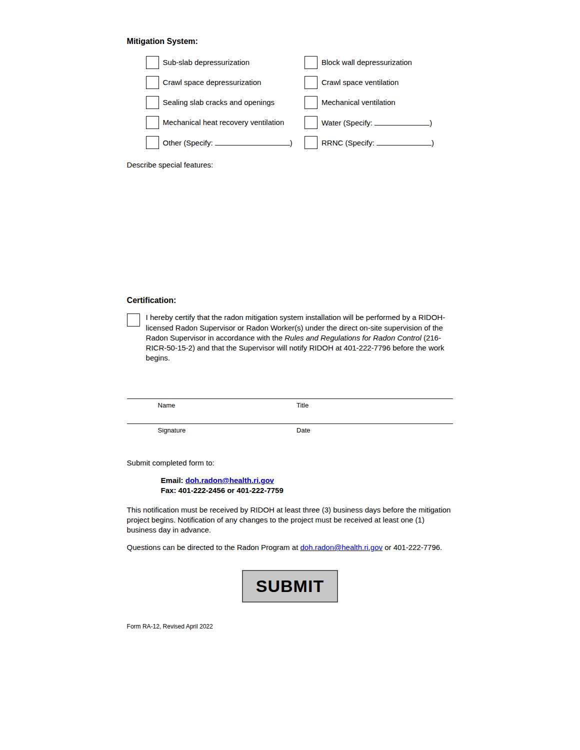Mitigation System:
Sub-slab depressurization
Block wall depressurization
Crawl space depressurization
Crawl space ventilation
Sealing slab cracks and openings
Mechanical ventilation
Mechanical heat recovery ventilation
Water (Specify: )
Other (Specify: )
RRNC (Specify: )
Describe special features:
Certification:
I hereby certify that the radon mitigation system installation will be performed by a RIDOH-licensed Radon Supervisor or Radon Worker(s) under the direct on-site supervision of the Radon Supervisor in accordance with the Rules and Regulations for Radon Control (216-RICR-50-15-2) and that the Supervisor will notify RIDOH at 401-222-7796 before the work begins.
Name
Title
Signature
Date
Submit completed form to:
Email: doh.radon@health.ri.gov
Fax: 401-222-2456 or 401-222-7759
This notification must be received by RIDOH at least three (3) business days before the mitigation project begins. Notification of any changes to the project must be received at least one (1) business day in advance.
Questions can be directed to the Radon Program at doh.radon@health.ri.gov or 401-222-7796.
SUBMIT
Form RA-12, Revised April 2022